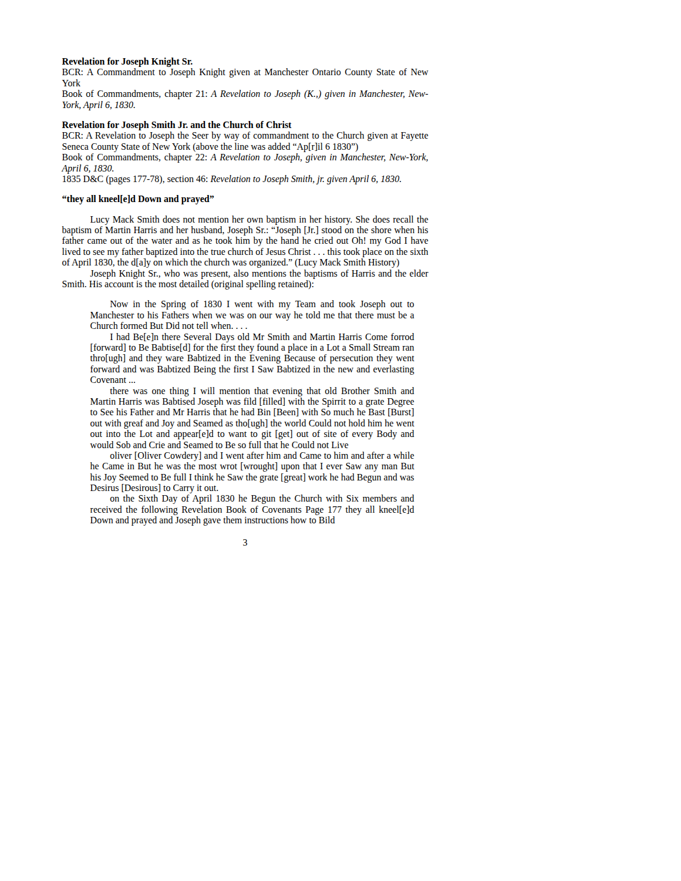Revelation for Joseph Knight Sr.
BCR: A Commandment to Joseph Knight given at Manchester Ontario County State of New York
Book of Commandments, chapter 21: A Revelation to Joseph (K.,) given in Manchester, New-York, April 6, 1830.
Revelation for Joseph Smith Jr. and the Church of Christ
BCR: A Revelation to Joseph the Seer by way of commandment to the Church given at Fayette Seneca County State of New York (above the line was added “Ap[r]il 6 1830”)
Book of Commandments, chapter 22: A Revelation to Joseph, given in Manchester, New-York, April 6, 1830.
1835 D&C (pages 177-78), section 46: Revelation to Joseph Smith, jr. given April 6, 1830.
“they all kneel[e]d Down and prayed”
Lucy Mack Smith does not mention her own baptism in her history. She does recall the baptism of Martin Harris and her husband, Joseph Sr.: “Joseph [Jr.] stood on the shore when his father came out of the water and as he took him by the hand he cried out Oh! my God I have lived to see my father baptized into the true church of Jesus Christ . . . this took place on the sixth of April 1830, the d[a]y on which the church was organized.” (Lucy Mack Smith History)
Joseph Knight Sr., who was present, also mentions the baptisms of Harris and the elder Smith. His account is the most detailed (original spelling retained):
Now in the Spring of 1830 I went with my Team and took Joseph out to Manchester to his Fathers when we was on our way he told me that there must be a Church formed But Did not tell when. . . .
I had Be[e]n there Several Days old Mr Smith and Martin Harris Come forrod [forward] to Be Babtise[d] for the first they found a place in a Lot a Small Stream ran thro[ugh] and they ware Babtized in the Evening Because of persecution they went forward and was Babtized Being the first I Saw Babtized in the new and everlasting Covenant ...
there was one thing I will mention that evening that old Brother Smith and Martin Harris was Babtised Joseph was fild [filled] with the Spirrit to a grate Degree to See his Father and Mr Harris that he had Bin [Been] with So much he Bast [Burst] out with greaf and Joy and Seamed as tho[ugh] the world Could not hold him he went out into the Lot and appear[e]d to want to git [get] out of site of every Body and would Sob and Crie and Seamed to Be so full that he Could not Live
oliver [Oliver Cowdery] and I went after him and Came to him and after a while he Came in But he was the most wrot [wrought] upon that I ever Saw any man But his Joy Seemed to Be full I think he Saw the grate [great] work he had Begun and was Desirus [Desirous] to Carry it out.
on the Sixth Day of April 1830 he Begun the Church with Six members and received the following Revelation Book of Covenants Page 177 they all kneel[e]d Down and prayed and Joseph gave them instructions how to Bild
3